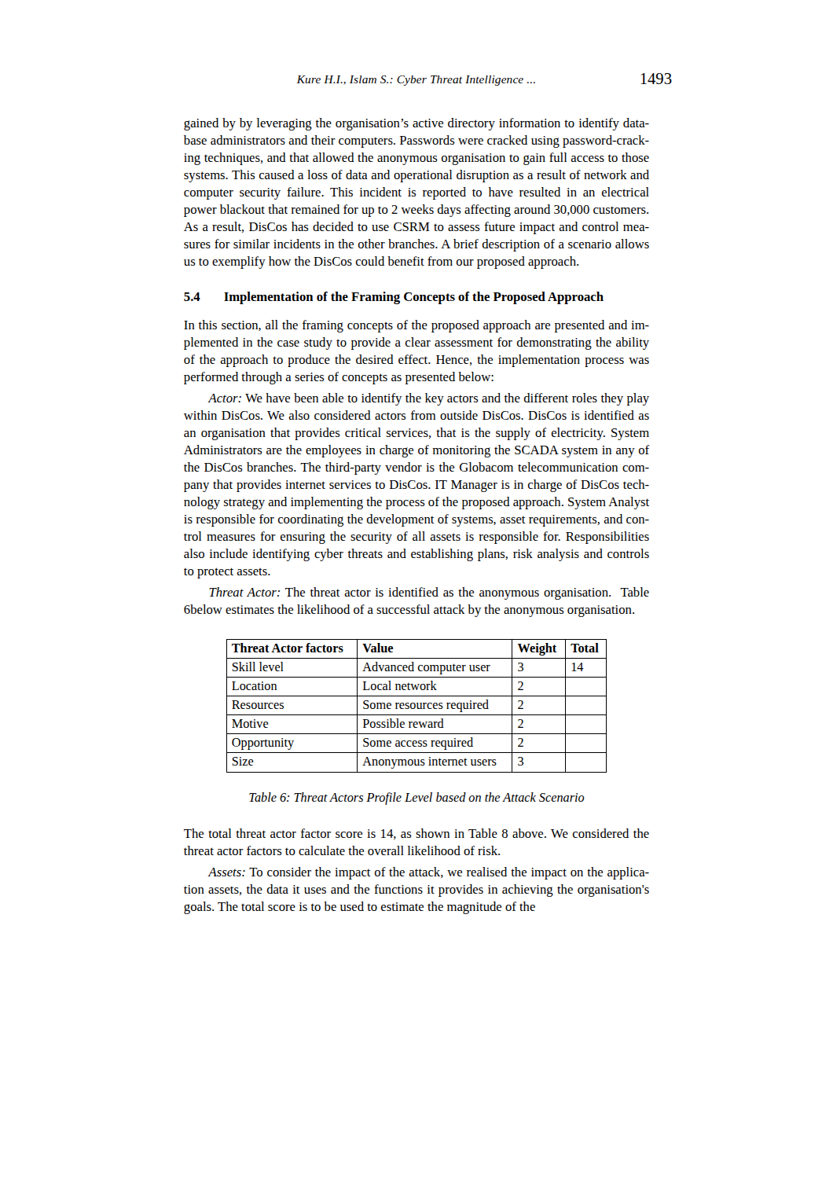Kure H.I., Islam S.: Cyber Threat Intelligence ... 1493
gained by by leveraging the organisation’s active directory information to identify database administrators and their computers. Passwords were cracked using password-cracking techniques, and that allowed the anonymous organisation to gain full access to those systems. This caused a loss of data and operational disruption as a result of network and computer security failure. This incident is reported to have resulted in an electrical power blackout that remained for up to 2 weeks days affecting around 30,000 customers. As a result, DisCos has decided to use CSRM to assess future impact and control measures for similar incidents in the other branches. A brief description of a scenario allows us to exemplify how the DisCos could benefit from our proposed approach.
5.4 Implementation of the Framing Concepts of the Proposed Approach
In this section, all the framing concepts of the proposed approach are presented and implemented in the case study to provide a clear assessment for demonstrating the ability of the approach to produce the desired effect. Hence, the implementation process was performed through a series of concepts as presented below:
Actor: We have been able to identify the key actors and the different roles they play within DisCos. We also considered actors from outside DisCos. DisCos is identified as an organisation that provides critical services, that is the supply of electricity. System Administrators are the employees in charge of monitoring the SCADA system in any of the DisCos branches. The third-party vendor is the Globacom telecommunication company that provides internet services to DisCos. IT Manager is in charge of DisCos technology strategy and implementing the process of the proposed approach. System Analyst is responsible for coordinating the development of systems, asset requirements, and control measures for ensuring the security of all assets is responsible for. Responsibilities also include identifying cyber threats and establishing plans, risk analysis and controls to protect assets.
Threat Actor: The threat actor is identified as the anonymous organisation. Table 6below estimates the likelihood of a successful attack by the anonymous organisation.
| Threat Actor factors | Value | Weight | Total |
| --- | --- | --- | --- |
| Skill level | Advanced computer user | 3 | 14 |
| Location | Local network | 2 | |
| Resources | Some resources required | 2 | |
| Motive | Possible reward | 2 | |
| Opportunity | Some access required | 2 | |
| Size | Anonymous internet users | 3 | |
Table 6: Threat Actors Profile Level based on the Attack Scenario
The total threat actor factor score is 14, as shown in Table 8 above. We considered the threat actor factors to calculate the overall likelihood of risk.
Assets: To consider the impact of the attack, we realised the impact on the application assets, the data it uses and the functions it provides in achieving the organisation's goals. The total score is to be used to estimate the magnitude of the